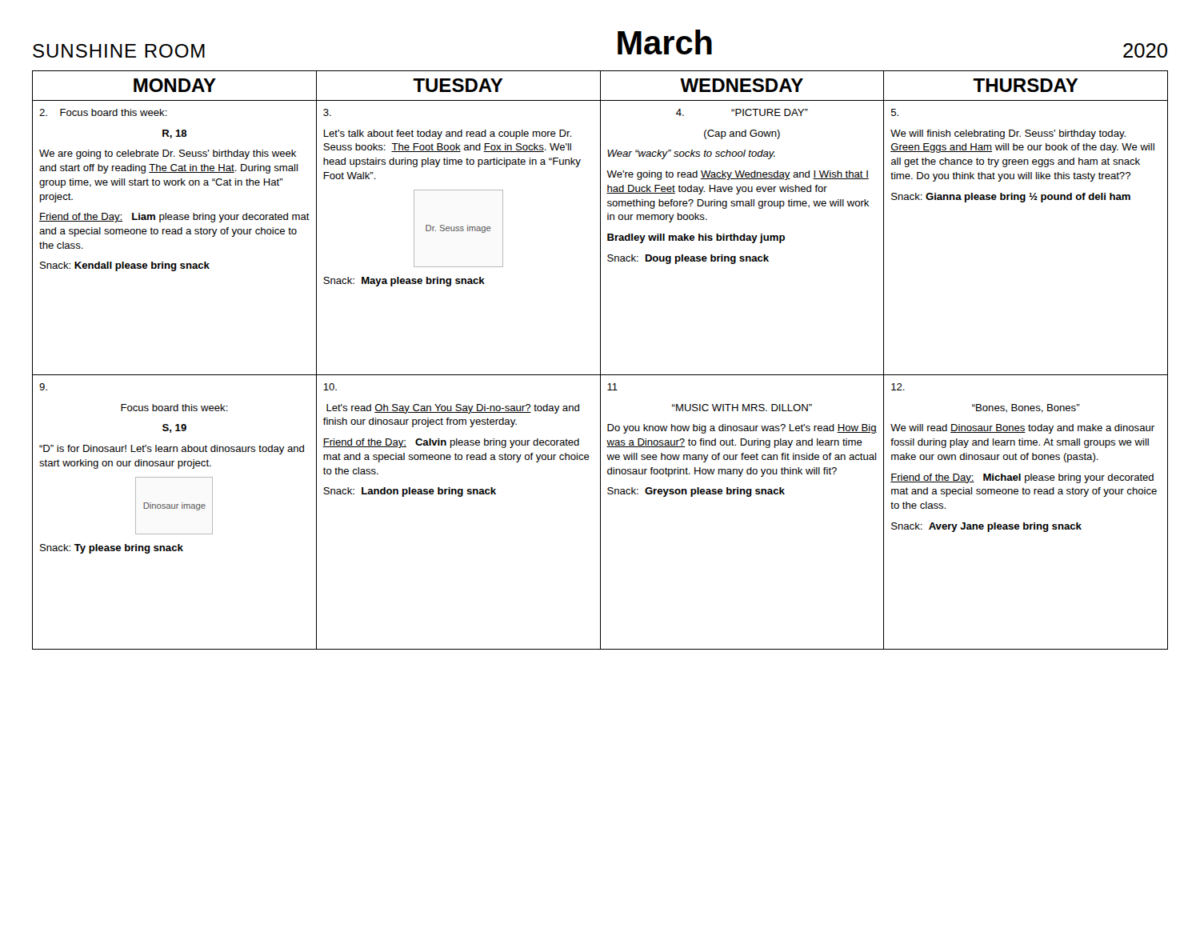SUNSHINE ROOM
March
2020
| MONDAY | TUESDAY | WEDNESDAY | THURSDAY |
| --- | --- | --- | --- |
| 2. Focus board this week: R, 18 We are going to celebrate Dr. Seuss' birthday this week and start off by reading The Cat in the Hat . During small group time, we will start to work on a “Cat in the Hat” project. Friend of the Day: Liam please bring your decorated mat and a special someone to read a story of your choice to the class. Snack: Kendall please bring snack | 3. Let's talk about feet today and read a couple more Dr. Seuss books: The Foot Book and Fox in Socks . We'll head upstairs during play time to participate in a “Funky Foot Walk”. Dr. Seuss image Snack: Maya please bring snack | 4. “PICTURE DAY” (Cap and Gown) Wear “wacky” socks to school today. We're going to read Wacky Wednesday and I Wish that I had Duck Feet today. Have you ever wished for something before? During small group time, we will work in our memory books. Bradley will make his birthday jump Snack: Doug please bring snack | 5. We will finish celebrating Dr. Seuss' birthday today. Green Eggs and Ham will be our book of the day. We will all get the chance to try green eggs and ham at snack time. Do you think that you will like this tasty treat?? Snack: Gianna please bring ½ pound of deli ham |
| 9. Focus board this week: S, 19 “D” is for Dinosaur! Let's learn about dinosaurs today and start working on our dinosaur project. Dinosaur image Snack: Ty please bring snack | 10. Let's read Oh Say Can You Say Di-no-saur? today and finish our dinosaur project from yesterday. Friend of the Day: Calvin please bring your decorated mat and a special someone to read a story of your choice to the class. Snack: Landon please bring snack | 11 “MUSIC WITH MRS. DILLON” Do you know how big a dinosaur was? Let's read How Big was a Dinosaur? to find out. During play and learn time we will see how many of our feet can fit inside of an actual dinosaur footprint. How many do you think will fit? Snack: Greyson please bring snack | 12. “Bones, Bones, Bones” We will read Dinosaur Bones today and make a dinosaur fossil during play and learn time. At small groups we will make our own dinosaur out of bones (pasta). Friend of the Day: Michael please bring your decorated mat and a special someone to read a story of your choice to the class. Snack: Avery Jane please bring snack |